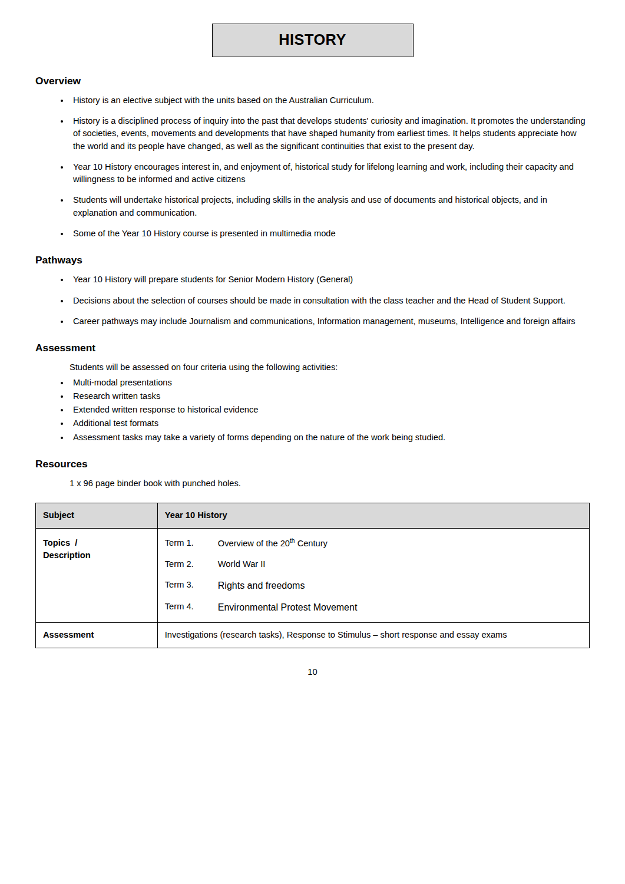HISTORY
Overview
History is an elective subject with the units based on the Australian Curriculum.
History is a disciplined process of inquiry into the past that develops students' curiosity and imagination. It promotes the understanding of societies, events, movements and developments that have shaped humanity from earliest times. It helps students appreciate how the world and its people have changed, as well as the significant continuities that exist to the present day.
Year 10 History encourages interest in, and enjoyment of, historical study for lifelong learning and work, including their capacity and willingness to be informed and active citizens
Students will undertake historical projects, including skills in the analysis and use of documents and historical objects, and in explanation and communication.
Some of the Year 10 History course is presented in multimedia mode
Pathways
Year 10 History will prepare students for Senior Modern History (General)
Decisions about the selection of courses should be made in consultation with the class teacher and the Head of Student Support.
Career pathways may include Journalism and communications, Information management, museums, Intelligence and foreign affairs
Assessment
Students will be assessed on four criteria using the following activities:
Multi-modal presentations
Research written tasks
Extended written response to historical evidence
Additional test formats
Assessment tasks may take a variety of forms depending on the nature of the work being studied.
Resources
1 x 96 page binder book with punched holes.
| Subject | Year 10 History |
| --- | --- |
| Topics / Description | Term 1. Overview of the 20 th Century Term 2. World War II Term 3. Rights and freedoms Term 4. Environmental Protest Movement |
| Assessment | Investigations (research tasks), Response to Stimulus – short response and essay exams |
10